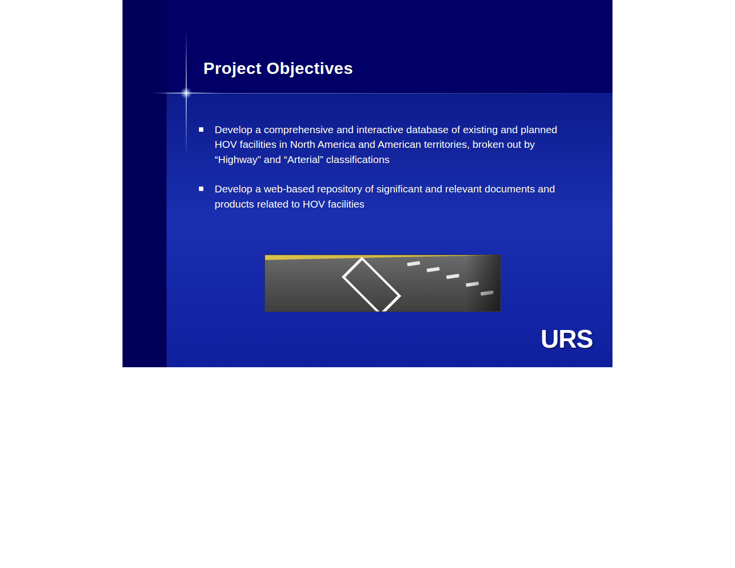Project Objectives
Develop a comprehensive and interactive database of existing and planned HOV facilities in North America and American territories, broken out by “Highway” and “Arterial” classifications
Develop a web-based repository of significant and relevant documents and products related to HOV facilities
URS